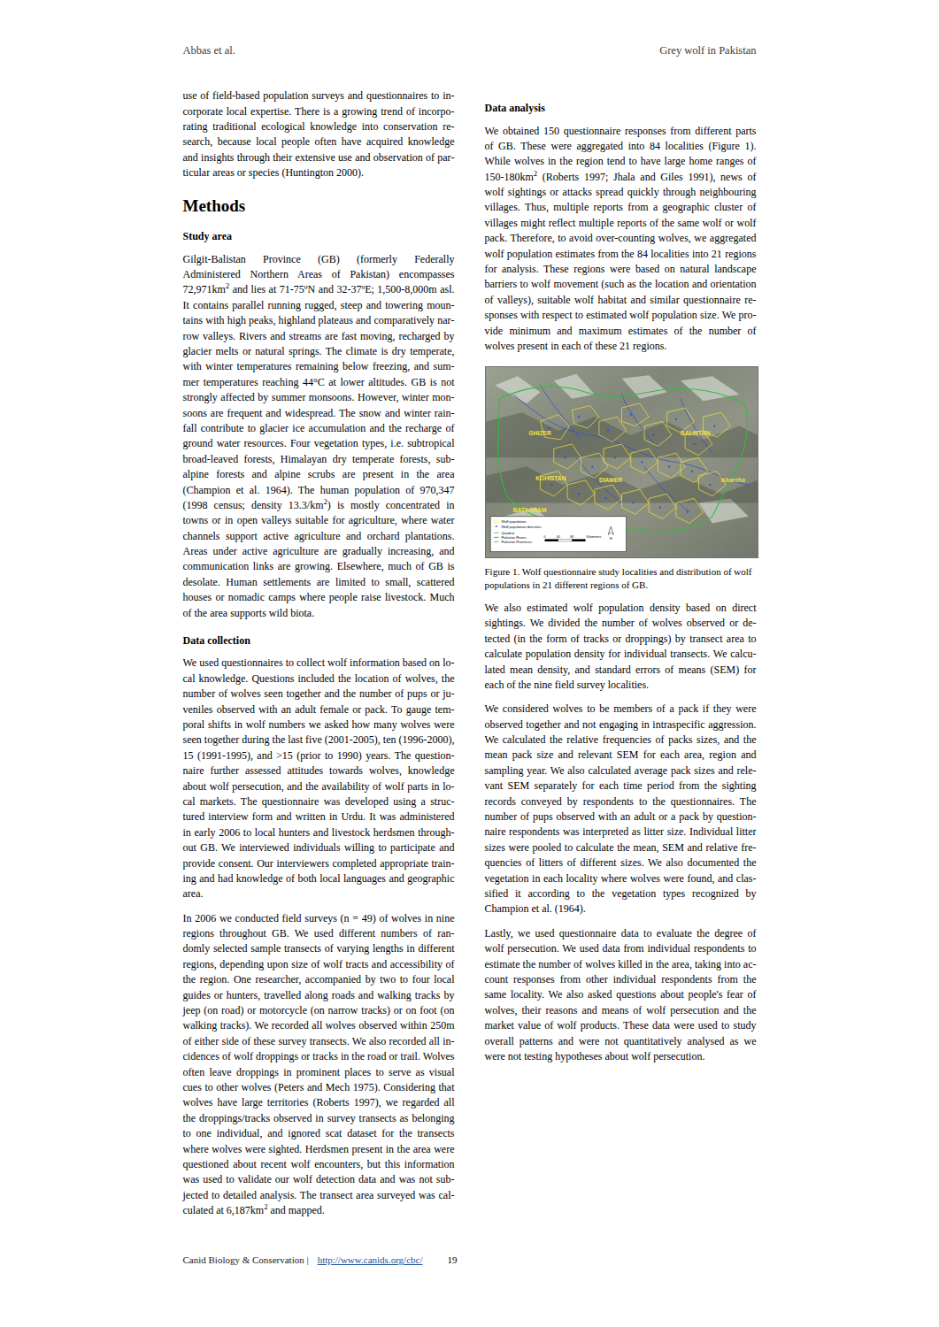Abbas et al.
Grey wolf in Pakistan
use of field-based population surveys and questionnaires to incorporate local expertise. There is a growing trend of incorporating traditional ecological knowledge into conservation research, because local people often have acquired knowledge and insights through their extensive use and observation of particular areas or species (Huntington 2000).
Methods
Study area
Gilgit-Balistan Province (GB) (formerly Federally Administered Northern Areas of Pakistan) encompasses 72,971km2 and lies at 71-75ºN and 32-37ºE; 1,500-8,000m asl. It contains parallel running rugged, steep and towering mountains with high peaks, highland plateaus and comparatively narrow valleys. Rivers and streams are fast moving, recharged by glacier melts or natural springs. The climate is dry temperate, with winter temperatures remaining below freezing, and summer temperatures reaching 44°C at lower altitudes. GB is not strongly affected by summer monsoons. However, winter monsoons are frequent and widespread. The snow and winter rainfall contribute to glacier ice accumulation and the recharge of ground water resources. Four vegetation types, i.e. subtropical broad-leaved forests, Himalayan dry temperate forests, sub-alpine forests and alpine scrubs are present in the area (Champion et al. 1964). The human population of 970,347 (1998 census; density 13.3/km2) is mostly concentrated in towns or in open valleys suitable for agriculture, where water channels support active agriculture and orchard plantations. Areas under active agriculture are gradually increasing, and communication links are growing. Elsewhere, much of GB is desolate. Human settlements are limited to small, scattered houses or nomadic camps where people raise livestock. Much of the area supports wild biota.
Data collection
We used questionnaires to collect wolf information based on local knowledge. Questions included the location of wolves, the number of wolves seen together and the number of pups or juveniles observed with an adult female or pack. To gauge temporal shifts in wolf numbers we asked how many wolves were seen together during the last five (2001-2005), ten (1996-2000), 15 (1991-1995), and >15 (prior to 1990) years. The questionnaire further assessed attitudes towards wolves, knowledge about wolf persecution, and the availability of wolf parts in local markets. The questionnaire was developed using a structured interview form and written in Urdu. It was administered in early 2006 to local hunters and livestock herdsmen throughout GB. We interviewed individuals willing to participate and provide consent. Our interviewers completed appropriate training and had knowledge of both local languages and geographic area.
In 2006 we conducted field surveys (n = 49) of wolves in nine regions throughout GB. We used different numbers of randomly selected sample transects of varying lengths in different regions, depending upon size of wolf tracts and accessibility of the region. One researcher, accompanied by two to four local guides or hunters, travelled along roads and walking tracks by jeep (on road) or motorcycle (on narrow tracks) or on foot (on walking tracks). We recorded all wolves observed within 250m of either side of these survey transects. We also recorded all incidences of wolf droppings or tracks in the road or trail. Wolves often leave droppings in prominent places to serve as visual cues to other wolves (Peters and Mech 1975). Considering that wolves have large territories (Roberts 1997), we regarded all the droppings/tracks observed in survey transects as belonging to one individual, and ignored scat dataset for the transects where wolves were sighted. Herdsmen present in the area were questioned about recent wolf encounters, but this information was used to validate our wolf detection data and was not subjected to detailed analysis. The transect area surveyed was calculated at 6,187km2 and mapped.
Data analysis
We obtained 150 questionnaire responses from different parts of GB. These were aggregated into 84 localities (Figure 1). While wolves in the region tend to have large home ranges of 150-180km2 (Roberts 1997; Jhala and Giles 1991), news of wolf sightings or attacks spread quickly through neighbouring villages. Thus, multiple reports from a geographic cluster of villages might reflect multiple reports of the same wolf or wolf pack. Therefore, to avoid over-counting wolves, we aggregated wolf population estimates from the 84 localities into 21 regions for analysis. These regions were based on natural landscape barriers to wolf movement (such as the location and orientation of valleys), suitable wolf habitat and similar questionnaire responses with respect to estimated wolf population size. We provide minimum and maximum estimates of the number of wolves present in each of these 21 regions.
GHIZER BALISTAN KOHISTAN DIAMER Kharcho BATAGRAM MANSHERA Wolf population Wolf population densities Quadrat Pakistan Rivers Pakistan Provinces 0 40 80 Kilometers N
Figure 1. Wolf questionnaire study localities and distribution of wolf populations in 21 different regions of GB.
We also estimated wolf population density based on direct sightings. We divided the number of wolves observed or detected (in the form of tracks or droppings) by transect area to calculate population density for individual transects. We calculated mean density, and standard errors of means (SEM) for each of the nine field survey localities.
We considered wolves to be members of a pack if they were observed together and not engaging in intraspecific aggression. We calculated the relative frequencies of packs sizes, and the mean pack size and relevant SEM for each area, region and sampling year. We also calculated average pack sizes and relevant SEM separately for each time period from the sighting records conveyed by respondents to the questionnaires. The number of pups observed with an adult or a pack by questionnaire respondents was interpreted as litter size. Individual litter sizes were pooled to calculate the mean, SEM and relative frequencies of litters of different sizes. We also documented the vegetation in each locality where wolves were found, and classified it according to the vegetation types recognized by Champion et al. (1964).
Lastly, we used questionnaire data to evaluate the degree of wolf persecution. We used data from individual respondents to estimate the number of wolves killed in the area, taking into account responses from other individual respondents from the same locality. We also asked questions about people's fear of wolves, their reasons and means of wolf persecution and the market value of wolf products. These data were used to study overall patterns and were not quantitatively analysed as we were not testing hypotheses about wolf persecution.
Canid Biology & Conservation | http://www.canids.org/cbc/ 19